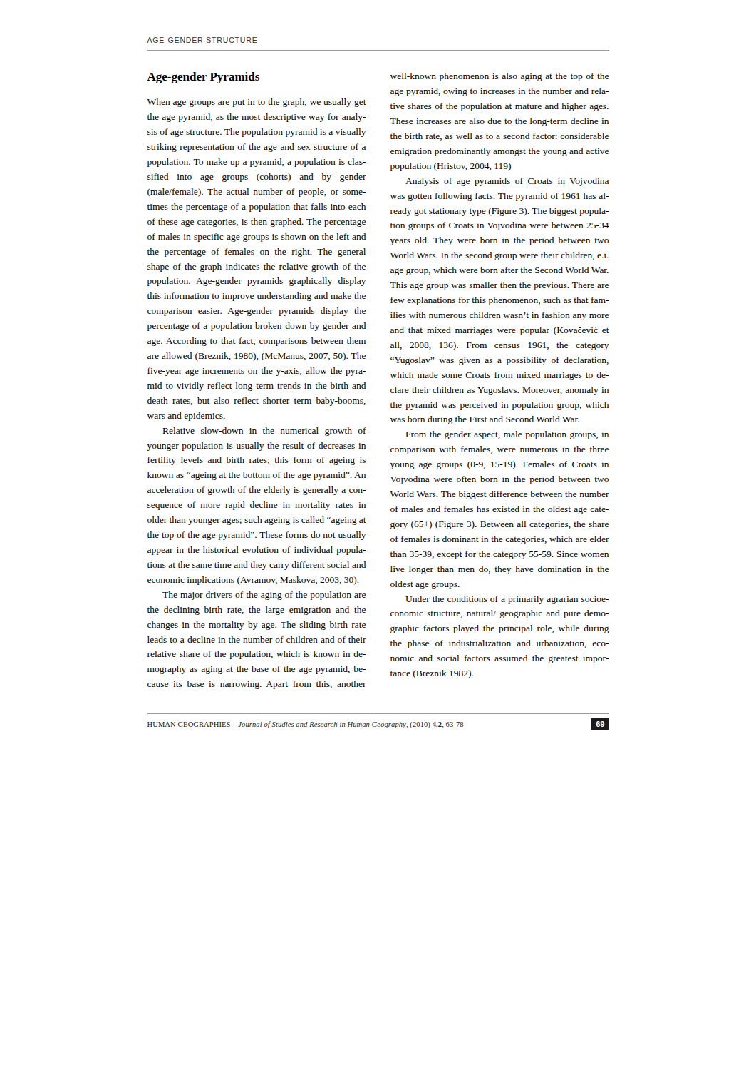AGE-GENDER STRUCTURE
Age-gender Pyramids
When age groups are put in to the graph, we usually get the age pyramid, as the most descriptive way for analysis of age structure. The population pyramid is a visually striking representation of the age and sex structure of a population. To make up a pyramid, a population is classified into age groups (cohorts) and by gender (male/female). The actual number of people, or sometimes the percentage of a population that falls into each of these age categories, is then graphed. The percentage of males in specific age groups is shown on the left and the percentage of females on the right. The general shape of the graph indicates the relative growth of the population. Age-gender pyramids graphically display this information to improve understanding and make the comparison easier. Age-gender pyramids display the percentage of a population broken down by gender and age. According to that fact, comparisons between them are allowed (Breznik, 1980), (McManus, 2007, 50). The five-year age increments on the y-axis, allow the pyramid to vividly reflect long term trends in the birth and death rates, but also reflect shorter term baby-booms, wars and epidemics.
Relative slow-down in the numerical growth of younger population is usually the result of decreases in fertility levels and birth rates; this form of ageing is known as “ageing at the bottom of the age pyramid”. An acceleration of growth of the elderly is generally a consequence of more rapid decline in mortality rates in older than younger ages; such ageing is called “ageing at the top of the age pyramid”. These forms do not usually appear in the historical evolution of individual populations at the same time and they carry different social and economic implications (Avramov, Maskova, 2003, 30).
The major drivers of the aging of the population are the declining birth rate, the large emigration and the changes in the mortality by age. The sliding birth rate leads to a decline in the number of children and of their relative share of the population, which is known in demography as aging at the base of the age pyramid, because its base is narrowing. Apart from this, another well-known phenomenon is also aging at the top of the age pyramid, owing to increases in the number and relative shares of the population at mature and higher ages. These increases are also due to the long-term decline in the birth rate, as well as to a second factor: considerable emigration predominantly amongst the young and active population (Hristov, 2004, 119)
Analysis of age pyramids of Croats in Vojvodina was gotten following facts. The pyramid of 1961 has already got stationary type (Figure 3). The biggest population groups of Croats in Vojvodina were between 25-34 years old. They were born in the period between two World Wars. In the second group were their children, e.i. age group, which were born after the Second World War. This age group was smaller then the previous. There are few explanations for this phenomenon, such as that families with numerous children wasn’t in fashion any more and that mixed marriages were popular (Kovačević et all, 2008, 136). From census 1961, the category “Yugoslav” was given as a possibility of declaration, which made some Croats from mixed marriages to declare their children as Yugoslavs. Moreover, anomaly in the pyramid was perceived in population group, which was born during the First and Second World War.
From the gender aspect, male population groups, in comparison with females, were numerous in the three young age groups (0-9, 15-19). Females of Croats in Vojvodina were often born in the period between two World Wars. The biggest difference between the number of males and females has existed in the oldest age category (65+) (Figure 3). Between all categories, the share of females is dominant in the categories, which are elder than 35-39, except for the category 55-59. Since women live longer than men do, they have domination in the oldest age groups.
Under the conditions of a primarily agrarian socioeconomic structure, natural/ geographic and pure demographic factors played the principal role, while during the phase of industrialization and urbanization, economic and social factors assumed the greatest importance (Breznik 1982).
HUMAN GEOGRAPHIES – Journal of Studies and Research in Human Geography, (2010) 4.2, 63-78
69